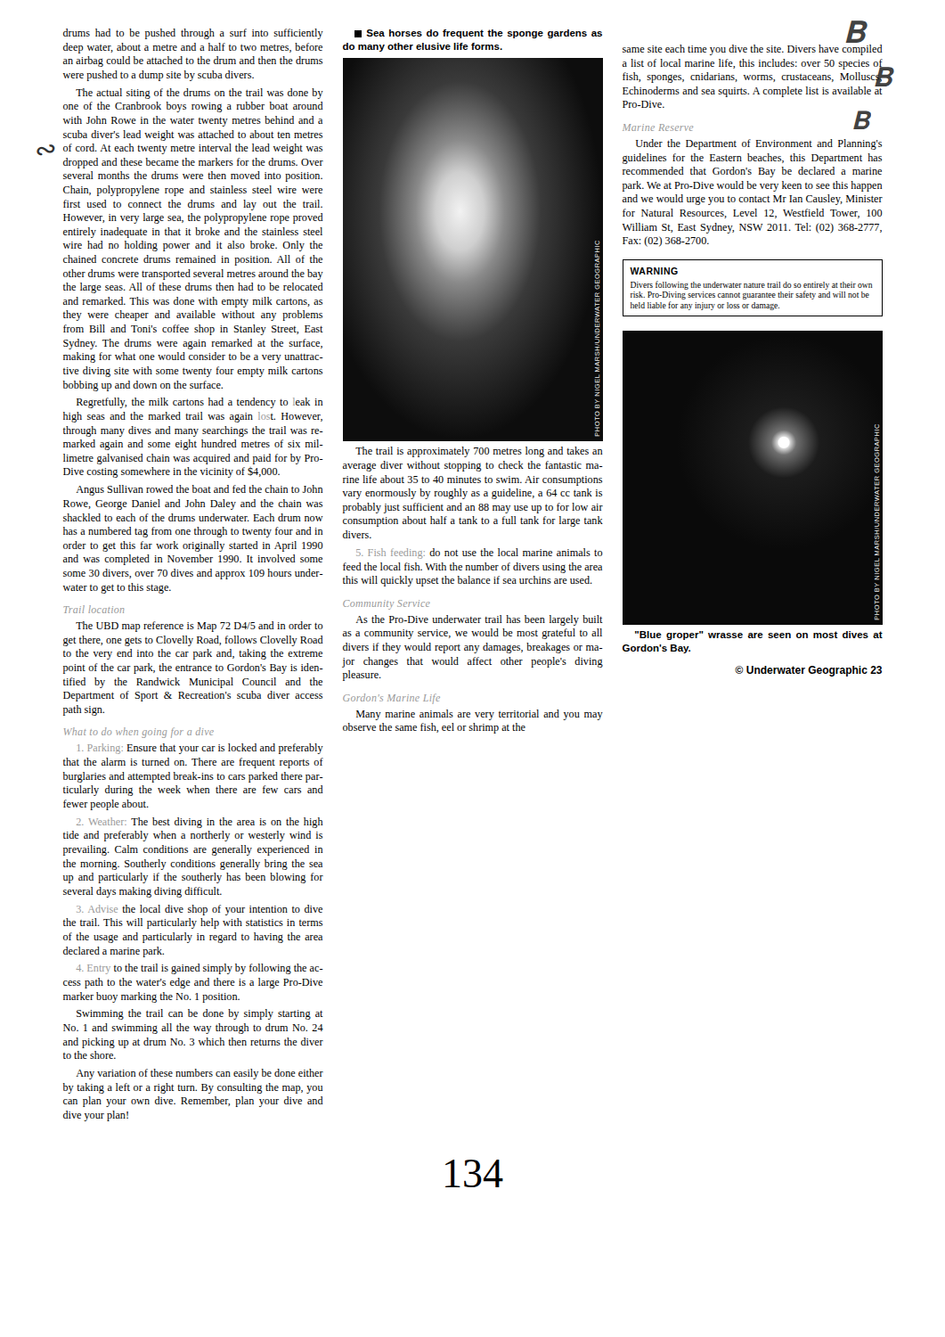𝐁
𝐁
𝐁
∾
drums had to be pushed through a surf into sufficiently deep water, about a metre and a half to two metres, before an airbag could be attached to the drum and then the drums were pushed to a dump site by scuba divers.
The actual siting of the drums on the trail was done by one of the Cranbrook boys rowing a rubber boat around with John Rowe in the water twenty metres behind and a scuba diver's lead weight was attached to about ten metres of cord. At each twenty metre interval the lead weight was dropped and these became the markers for the drums. Over several months the drums were then moved into position. Chain, polypropylene rope and stainless steel wire were first used to connect the drums and lay out the trail. However, in very large sea, the polypropylene rope proved entirely inadequate in that it broke and the stainless steel wire had no holding power and it also broke. Only the chained concrete drums remained in position. All of the other drums were transported several metres around the bay the large seas. All of these drums then had to be relocated and remarked. This was done with empty milk cartons, as they were cheaper and available without any problems from Bill and Toni's coffee shop in Stanley Street, East Sydney. The drums were again remarked at the surface, making for what one would consider to be a very unattractive diving site with some twenty four empty milk cartons bobbing up and down on the surface.
Regretfully, the milk cartons had a tendency to leak in high seas and the marked trail was again lost. However, through many dives and many searchings the trail was remarked again and some eight hundred metres of six millimetre galvanised chain was acquired and paid for by Pro-Dive costing somewhere in the vicinity of $4,000.
Angus Sullivan rowed the boat and fed the chain to John Rowe, George Daniel and John Daley and the chain was shackled to each of the drums underwater. Each drum now has a numbered tag from one through to twenty four and in order to get this far work originally started in April 1990 and was completed in November 1990. It involved some some 30 divers, over 70 dives and approx 109 hours underwater to get to this stage.
Trail location
The UBD map reference is Map 72 D4/5 and in order to get there, one gets to Clovelly Road, follows Clovelly Road to the very end into the car park and, taking the extreme point of the car park, the entrance to Gordon's Bay is identified by the Randwick Municipal Council and the Department of Sport & Recreation's scuba diver access path sign.
What to do when going for a dive
1. Parking: Ensure that your car is locked and preferably that the alarm is turned on. There are frequent reports of burglaries and attempted break-ins to cars parked there particularly during the week when there are few cars and fewer people about.
2. Weather: The best diving in the area is on the high tide and preferably when a northerly or westerly wind is prevailing. Calm conditions are generally experienced in the morning. Southerly conditions generally bring the sea up and particularly if the southerly has been blowing for several days making diving difficult.
3. Advise the local dive shop of your intention to dive the trail. This will particularly help with statistics in terms of the usage and particularly in regard to having the area declared a marine park.
4. Entry to the trail is gained simply by following the access path to the water's edge and there is a large Pro-Dive marker buoy marking the No. 1 position.
Swimming the trail can be done by simply starting at No. 1 and swimming all the way through to drum No. 24 and picking up at drum No. 3 which then returns the diver to the shore.
Any variation of these numbers can easily be done either by taking a left or a right turn. By consulting the map, you can plan your own dive. Remember, plan your dive and dive your plan!
Sea horses do frequent the sponge gardens as do many other elusive life forms.
PHOTO BY NIGEL MARSH/UNDERWATER GEOGRAPHIC
The trail is approximately 700 metres long and takes an average diver without stopping to check the fantastic marine life about 35 to 40 minutes to swim. Air consumptions vary enormously by roughly as a guideline, a 64 cc tank is probably just sufficient and an 88 may use up to for low air consumption about half a tank to a full tank for large tank divers.
5. Fish feeding: do not use the local marine animals to feed the local fish. With the number of divers using the area this will quickly upset the balance if sea urchins are used.
Community Service
As the Pro-Dive underwater trail has been largely built as a community service, we would be most grateful to all divers if they would report any damages, breakages or major changes that would affect other people's diving pleasure.
Gordon's Marine Life
Many marine animals are very territorial and you may observe the same fish, eel or shrimp at the
same site each time you dive the site. Divers have compiled a list of local marine life, this includes: over 50 species of fish, sponges, cnidarians, worms, crustaceans, Molluscs, Echinoderms and sea squirts. A complete list is available at Pro-Dive.
Marine Reserve
Under the Department of Environment and Planning's guidelines for the Eastern beaches, this Department has recommended that Gordon's Bay be declared a marine park. We at Pro-Dive would be very keen to see this happen and we would urge you to contact Mr Ian Causley, Minister for Natural Resources, Level 12, Westfield Tower, 100 William St, East Sydney, NSW 2011. Tel: (02) 368-2777, Fax: (02) 368-2700.
WARNING
Divers following the underwater nature trail do so entirely at their own risk. Pro-Diving services cannot guarantee their safety and will not be held liable for any injury or loss or damage.
PHOTO BY NIGEL MARSH/UNDERWATER GEOGRAPHIC
"Blue groper" wrasse are seen on most dives at Gordon's Bay.
© Underwater Geographic 23
134